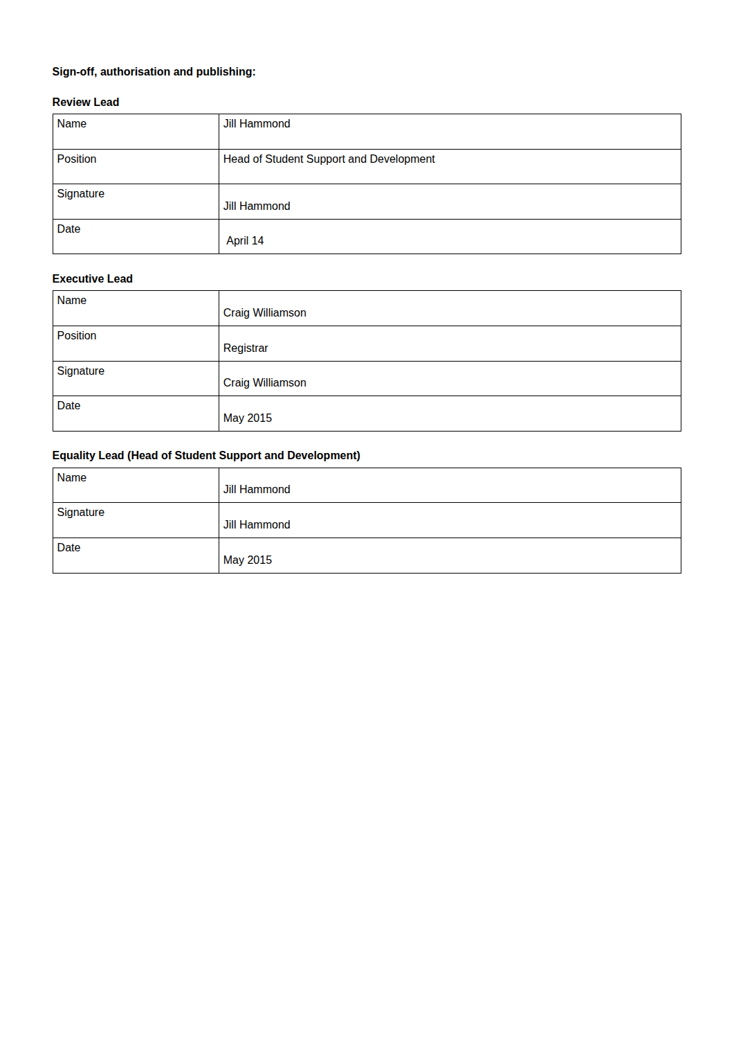Sign-off, authorisation and publishing:
Review Lead
| Name | Jill Hammond |
| Position | Head of Student Support and Development |
| Signature | Jill Hammond |
| Date | April 14 |
Executive Lead
| Name | Craig Williamson |
| Position | Registrar |
| Signature | Craig Williamson |
| Date | May 2015 |
Equality Lead (Head of Student Support and Development)
| Name | Jill Hammond |
| Signature | Jill Hammond |
| Date | May 2015 |